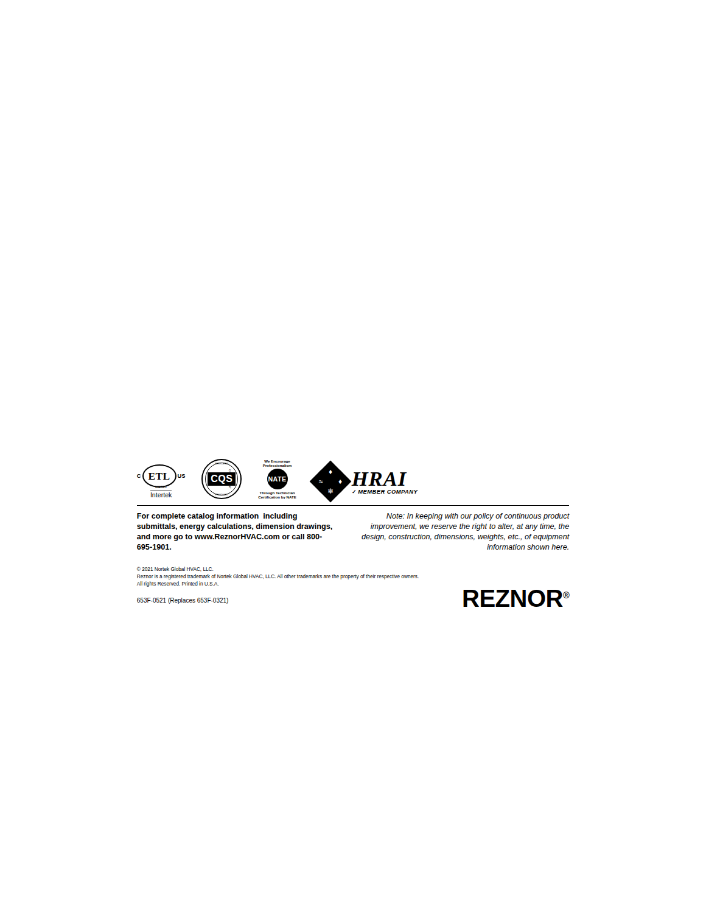C ETL US
LISTED
Intertek
PROCESS PRODUCT AGENCY CONVERGENT
CQS
We Encourage
Professionalism
NATE
Through Technician
Certification by NATE
♦
≈
♦
❄
HRAI
✓MEMBER COMPANY
For complete catalog information including submittals, energy calculations, dimension drawings, and more go to www.ReznorHVAC.com or call 800-695-1901.
Note: In keeping with our policy of continuous product improvement, we reserve the right to alter, at any time, the design, construction, dimensions, weights, etc., of equipment information shown here.
© 2021 Nortek Global HVAC, LLC.
Reznor is a registered trademark of Nortek Global HVAC, LLC. All other trademarks are the property of their respective owners.
All rights Reserved. Printed in U.S.A.
653F-0521 (Replaces 653F-0321)
REZNOR®